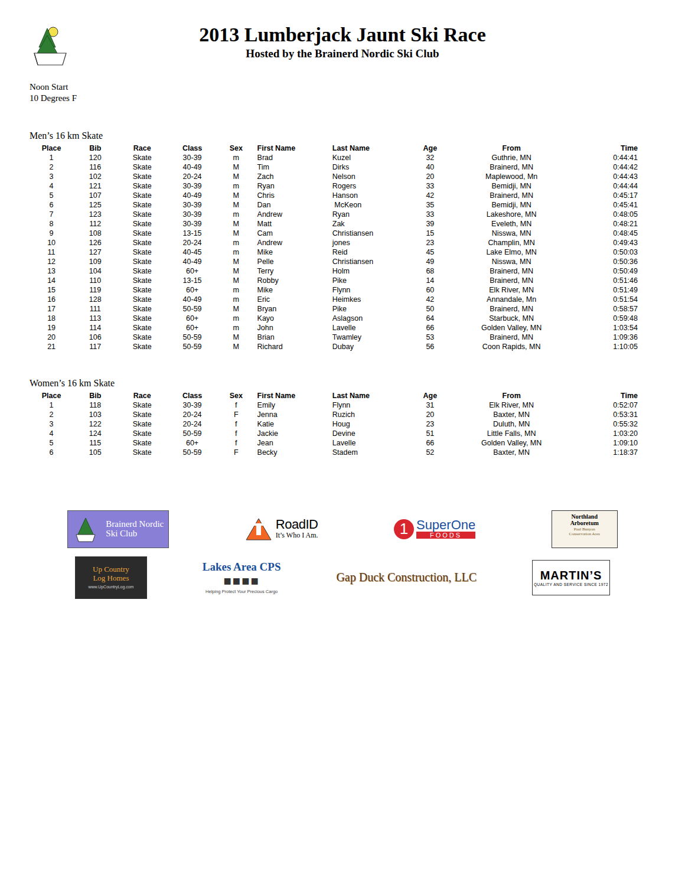2013 Lumberjack Jaunt Ski Race
Hosted by the Brainerd Nordic Ski Club
Noon Start
10 Degrees F
Men’s 16 km Skate
| Place | Bib | Race | Class | Sex | First Name | Last Name | Age | From | Time |
| --- | --- | --- | --- | --- | --- | --- | --- | --- | --- |
| 1 | 120 | Skate | 30-39 | m | Brad | Kuzel | 32 | Guthrie, MN | 0:44:41 |
| 2 | 116 | Skate | 40-49 | M | Tim | Dirks | 40 | Brainerd, MN | 0:44:42 |
| 3 | 102 | Skate | 20-24 | M | Zach | Nelson | 20 | Maplewood, Mn | 0:44:43 |
| 4 | 121 | Skate | 30-39 | m | Ryan | Rogers | 33 | Bemidji, MN | 0:44:44 |
| 5 | 107 | Skate | 40-49 | M | Chris | Hanson | 42 | Brainerd, MN | 0:45:17 |
| 6 | 125 | Skate | 30-39 | M | Dan | McKeon | 35 | Bemidji, MN | 0:45:41 |
| 7 | 123 | Skate | 30-39 | m | Andrew | Ryan | 33 | Lakeshore, MN | 0:48:05 |
| 8 | 112 | Skate | 30-39 | M | Matt | Zak | 39 | Eveleth, MN | 0:48:21 |
| 9 | 108 | Skate | 13-15 | M | Cam | Christiansen | 15 | Nisswa, MN | 0:48:45 |
| 10 | 126 | Skate | 20-24 | m | Andrew | jones | 23 | Champlin, MN | 0:49:43 |
| 11 | 127 | Skate | 40-45 | m | Mike | Reid | 45 | Lake Elmo, MN | 0:50:03 |
| 12 | 109 | Skate | 40-49 | M | Pelle | Christiansen | 49 | Nisswa, MN | 0:50:36 |
| 13 | 104 | Skate | 60+ | M | Terry | Holm | 68 | Brainerd, MN | 0:50:49 |
| 14 | 110 | Skate | 13-15 | M | Robby | Pike | 14 | Brainerd, MN | 0:51:46 |
| 15 | 119 | Skate | 60+ | m | Mike | Flynn | 60 | Elk River, MN | 0:51:49 |
| 16 | 128 | Skate | 40-49 | m | Eric | Heimkes | 42 | Annandale, Mn | 0:51:54 |
| 17 | 111 | Skate | 50-59 | M | Bryan | Pike | 50 | Brainerd, MN | 0:58:57 |
| 18 | 113 | Skate | 60+ | m | Kayo | Aslagson | 64 | Starbuck, MN | 0:59:48 |
| 19 | 114 | Skate | 60+ | m | John | Lavelle | 66 | Golden Valley, MN | 1:03:54 |
| 20 | 106 | Skate | 50-59 | M | Brian | Twamley | 53 | Brainerd, MN | 1:09:36 |
| 21 | 117 | Skate | 50-59 | M | Richard | Dubay | 56 | Coon Rapids, MN | 1:10:05 |
Women’s 16 km Skate
| Place | Bib | Race | Class | Sex | First Name | Last Name | Age | From | Time |
| --- | --- | --- | --- | --- | --- | --- | --- | --- | --- |
| 1 | 118 | Skate | 30-39 | f | Emily | Flynn | 31 | Elk River, MN | 0:52:07 |
| 2 | 103 | Skate | 20-24 | F | Jenna | Ruzich | 20 | Baxter, MN | 0:53:31 |
| 3 | 122 | Skate | 20-24 | f | Katie | Houg | 23 | Duluth, MN | 0:55:32 |
| 4 | 124 | Skate | 50-59 | f | Jackie | Devine | 51 | Little Falls, MN | 1:03:20 |
| 5 | 115 | Skate | 60+ | f | Jean | Lavelle | 66 | Golden Valley, MN | 1:09:10 |
| 6 | 105 | Skate | 50-59 | F | Becky | Stadem | 52 | Baxter, MN | 1:18:37 |
Brainerd Nordic
Ski Club
RoadID
It’s Who I Am.
1
SuperOne
FOODS
Northland
Arboretum
Paul Bunyan
Conservation Area
Up Country
Log Homes
www.UpCountryLog.com
Lakes Area CPS
■■■■
Helping Protect Your Precious Cargo
Gap Duck Construction, LLC
MARTIN’S
QUALITY AND SERVICE SINCE 1972